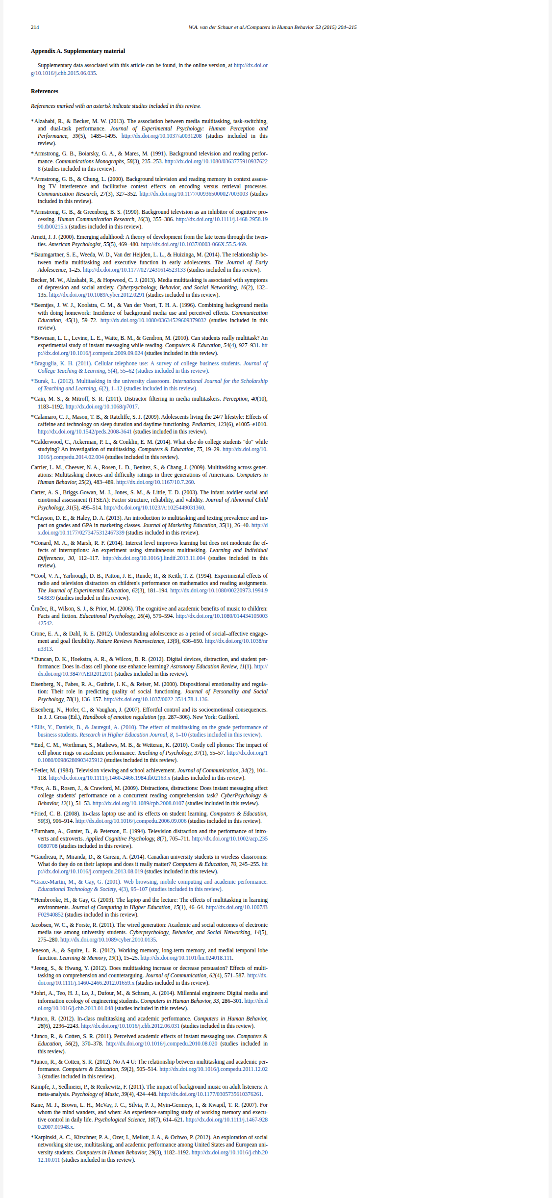214 W.A. van der Schuur et al./Computers in Human Behavior 53 (2015) 204–215
Appendix A. Supplementary material
Supplementary data associated with this article can be found, in the online version, at http://dx.doi.org/10.1016/j.chb.2015.06.035.
References
References marked with an asterisk indicate studies included in this review.
*Alzahabi, R., & Becker, M. W. (2013). The association between media multitasking, task-switching, and dual-task performance. Journal of Experimental Psychology: Human Perception and Performance, 39(5), 1485–1495. http://dx.doi.org/10.1037/a0031208 (studies included in this review).
*Armstrong, G. B., Boiarsky, G. A., & Mares, M. (1991). Background television and reading performance. Communications Monographs, 58(3), 235–253. http://dx.doi.org/10.1080/03637759109376228 (studies included in this review).
*Armstrong, G. B., & Chung, L. (2000). Background television and reading memory in context assessing TV interference and facilitative context effects on encoding versus retrieval processes. Communication Research, 27(3), 327–352. http://dx.doi.org/10.1177/009365000027003003 (studies included in this review).
*Armstrong, G. B., & Greenberg, B. S. (1990). Background television as an inhibitor of cognitive processing. Human Communication Research, 16(3), 355–386. http://dx.doi.org/10.1111/j.1468-2958.1990.tb00215.x (studies included in this review).
Arnett, J. J. (2000). Emerging adulthood: A theory of development from the late teens through the twenties. American Psychologist, 55(5), 469–480. http://dx.doi.org/10.1037/0003-066X.55.5.469.
*Baumgartner, S. E., Weeda, W. D., Van der Heijden, L. L., & Huizinga, M. (2014). The relationship between media multitasking and executive function in early adolescents. The Journal of Early Adolescence, 1–25. http://dx.doi.org/10.1177/0272431614523133 (studies included in this review).
Becker, M. W., Alzahabi, R., & Hopwood, C. J. (2013). Media multitasking is associated with symptoms of depression and social anxiety. Cyberpsychology, Behavior, and Social Networking, 16(2), 132–135. http://dx.doi.org/10.1089/cyber.2012.0291 (studies included in this review).
*Beentjes, J. W. J., Koolstra, C. M., & Van der Voort, T. H. A. (1996). Combining background media with doing homework: Incidence of background media use and perceived effects. Communication Education, 45(1), 59–72. http://dx.doi.org/10.1080/03634529609379032 (studies included in this review).
*Bowman, L. L., Levine, L. E., Waite, B. M., & Gendron, M. (2010). Can students really multitask? An experimental study of instant messaging while reading. Computers & Education, 54(4), 927–931. http://dx.doi.org/10.1016/j.compedu.2009.09.024 (studies included in this review).
*Braguglia, K. H. (2011). Cellular telephone use: A survey of college business students. Journal of College Teaching & Learning, 5(4), 55–62 (studies included in this review).
*Burak, L. (2012). Multitasking in the university classroom. International Journal for the Scholarship of Teaching and Learning, 6(2), 1–12 (studies included in this review).
*Cain, M. S., & Mitroff, S. R. (2011). Distractor filtering in media multitaskers. Perception, 40(10), 1183–1192. http://dx.doi.org/10.1068/p7017.
*Calamaro, C. J., Mason, T. B., & Ratcliffe, S. J. (2009). Adolescents living the 24/7 lifestyle: Effects of caffeine and technology on sleep duration and daytime functioning. Pediatrics, 123(6), e1005–e1010. http://dx.doi.org/10.1542/peds.2008-3641 (studies included in this review).
*Calderwood, C., Ackerman, P. L., & Conklin, E. M. (2014). What else do college students "do" while studying? An investigation of multitasking. Computers & Education, 75, 19–29. http://dx.doi.org/10.1016/j.compedu.2014.02.004 (studies included in this review).
Carrier, L. M., Cheever, N. A., Rosen, L. D., Benitez, S., & Chang, J. (2009). Multitasking across generations: Multitasking choices and difficulty ratings in three generations of Americans. Computers in Human Behavior, 25(2), 483–489. http://dx.doi.org/10.1167/10.7.260.
Carter, A. S., Briggs-Gowan, M. J., Jones, S. M., & Little, T. D. (2003). The infant–toddler social and emotional assessment (ITSEA): Factor structure, reliability, and validity. Journal of Abnormal Child Psychology, 31(5), 495–514. http://dx.doi.org/10.1023/A:1025449031360.
*Clayson, D. E., & Haley, D. A. (2013). An introduction to multitasking and texting prevalence and impact on grades and GPA in marketing classes. Journal of Marketing Education, 35(1), 26–40. http://dx.doi.org/10.1177/0273475312467339 (studies included in this review).
*Conard, M. A., & Marsh, R. F. (2014). Interest level improves learning but does not moderate the effects of interruptions: An experiment using simultaneous multitasking. Learning and Individual Differences, 30, 112–117. http://dx.doi.org/10.1016/j.lindif.2013.11.004 (studies included in this review).
*Cool, V. A., Yarbrough, D. B., Patton, J. E., Runde, R., & Keith, T. Z. (1994). Experimental effects of radio and television distractors on children's performance on mathematics and reading assignments. The Journal of Experimental Education, 62(3), 181–194. http://dx.doi.org/10.1080/00220973.1994.9943839 (studies included in this review).
Črnčec, R., Wilson, S. J., & Prior, M. (2006). The cognitive and academic benefits of music to children: Facts and fiction. Educational Psychology, 26(4), 579–594. http://dx.doi.org/10.1080/01443410500342542.
Crone, E. A., & Dahl, R. E. (2012). Understanding adolescence as a period of social–affective engagement and goal flexibility. Nature Reviews Neuroscience, 13(9), 636–650. http://dx.doi.org/10.1038/nrn3313.
*Duncan, D. K., Hoekstra, A. R., & Wilcox, B. R. (2012). Digital devices, distraction, and student performance: Does in-class cell phone use enhance learning? Astronomy Education Review, 11(1). http://dx.doi.org/10.3847/AER2012011 (studies included in this review).
Eisenberg, N., Fabes, R. A., Guthrie, I. K., & Reiser, M. (2000). Dispositional emotionality and regulation: Their role in predicting quality of social functioning. Journal of Personality and Social Psychology, 78(1), 136–157. http://dx.doi.org/10.1037/0022-3514.78.1.136.
Eisenberg, N., Hofer, C., & Vaughan, J. (2007). Effortful control and its socioemotional consequences. In J. J. Gross (Ed.), Handbook of emotion regulation (pp. 287–306). New York: Guilford.
*Ellis, Y., Daniels, B., & Jauregui, A. (2010). The effect of multitasking on the grade performance of business students. Research in Higher Education Journal, 8, 1–10 (studies included in this review).
*End, C. M., Worthman, S., Mathews, M. B., & Wetterau, K. (2010). Costly cell phones: The impact of cell phone rings on academic performance. Teaching of Psychology, 37(1), 55–57. http://dx.doi.org/10.1080/00986280903425912 (studies included in this review).
*Fetler, M. (1984). Television viewing and school achievement. Journal of Communication, 34(2), 104–118. http://dx.doi.org/10.1111/j.1460-2466.1984.tb02163.x (studies included in this review).
*Fox, A. B., Rosen, J., & Crawford, M. (2009). Distractions, distractions: Does instant messaging affect college students' performance on a concurrent reading comprehension task? CyberPsychology & Behavior, 12(1), 51–53. http://dx.doi.org/10.1089/cpb.2008.0107 (studies included in this review).
*Fried, C. B. (2008). In-class laptop use and its effects on student learning. Computers & Education, 50(3), 906–914. http://dx.doi.org/10.1016/j.compedu.2006.09.006 (studies included in this review).
*Furnham, A., Gunter, B., & Peterson, E. (1994). Television distraction and the performance of introverts and extroverts. Applied Cognitive Psychology, 8(7), 705–711. http://dx.doi.org/10.1002/acp.2350080708 (studies included in this review).
*Gaudreau, P., Miranda, D., & Gareau, A. (2014). Canadian university students in wireless classrooms: What do they do on their laptops and does it really matter? Computers & Education, 70, 245–255. http://dx.doi.org/10.1016/j.compedu.2013.08.019 (studies included in this review).
*Grace-Martin, M., & Gay, G. (2001). Web browsing, mobile computing and academic performance. Educational Technology & Society, 4(3), 95–107 (studies included in this review).
*Hembrooke, H., & Gay, G. (2003). The laptop and the lecture: The effects of multitasking in learning environments. Journal of Computing in Higher Education, 15(1), 46–64. http://dx.doi.org/10.1007/BF02940852 (studies included in this review).
Jacobsen, W. C., & Forste, R. (2011). The wired generation: Academic and social outcomes of electronic media use among university students. Cyberpsychology, Behavior, and Social Networking, 14(5), 275–280. http://dx.doi.org/10.1089/cyber.2010.0135.
Jeneson, A., & Squire, L. R. (2012). Working memory, long-term memory, and medial temporal lobe function. Learning & Memory, 19(1), 15–25. http://dx.doi.org/10.1101/lm.024018.111.
*Jeong, S., & Hwang, Y. (2012). Does multitasking increase or decrease persuasion? Effects of multitasking on comprehension and counterarguing. Journal of Communication, 62(4), 571–587. http://dx.doi.org/10.1111/j.1460-2466.2012.01659.x (studies included in this review).
*Johri, A., Teo, H. J., Lo, J., Dufour, M., & Schram, A. (2014). Millennial engineers: Digital media and information ecology of engineering students. Computers in Human Behavior, 33, 286–301. http://dx.doi.org/10.1016/j.chb.2013.01.048 (studies included in this review).
*Junco, R. (2012). In-class multitasking and academic performance. Computers in Human Behavior, 28(6), 2236–2243. http://dx.doi.org/10.1016/j.chb.2012.06.031 (studies included in this review).
*Junco, R., & Cotten, S. R. (2011). Perceived academic effects of instant messaging use. Computers & Education, 56(2), 370–378. http://dx.doi.org/10.1016/j.compedu.2010.08.020 (studies included in this review).
*Junco, R., & Cotten, S. R. (2012). No A 4 U: The relationship between multitasking and academic performance. Computers & Education, 59(2), 505–514. http://dx.doi.org/10.1016/j.compedu.2011.12.023 (studies included in this review).
Kämpfe, J., Sedlmeier, P., & Renkewitz, F. (2011). The impact of background music on adult listeners: A meta-analysis. Psychology of Music, 39(4), 424–448. http://dx.doi.org/10.1177/0305735610376261.
Kane, M. J., Brown, L. H., McVay, J. C., Silvia, P. J., Myin-Germeys, I., & Kwapil, T. R. (2007). For whom the mind wanders, and when: An experience-sampling study of working memory and executive control in daily life. Psychological Science, 18(7), 614–621. http://dx.doi.org/10.1111/j.1467-9280.2007.01948.x.
*Karpinski, A. C., Kirschner, P. A., Ozer, I., Mellott, J. A., & Ochwo, P. (2012). An exploration of social networking site use, multitasking, and academic performance among United States and European university students. Computers in Human Behavior, 29(3), 1182–1192. http://dx.doi.org/10.1016/j.chb.2012.10.011 (studies included in this review).